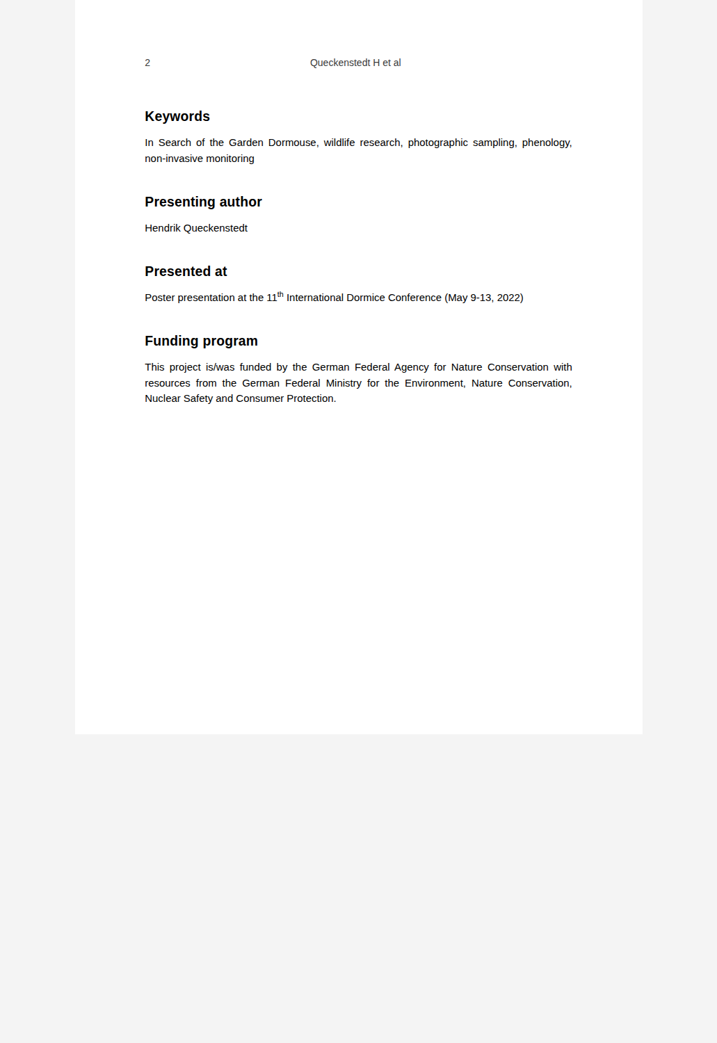2 Queckenstedt H et al
Keywords
In Search of the Garden Dormouse, wildlife research, photographic sampling, phenology, non-invasive monitoring
Presenting author
Hendrik Queckenstedt
Presented at
Poster presentation at the 11th International Dormice Conference (May 9-13, 2022)
Funding program
This project is/was funded by the German Federal Agency for Nature Conservation with resources from the German Federal Ministry for the Environment, Nature Conservation, Nuclear Safety and Consumer Protection.